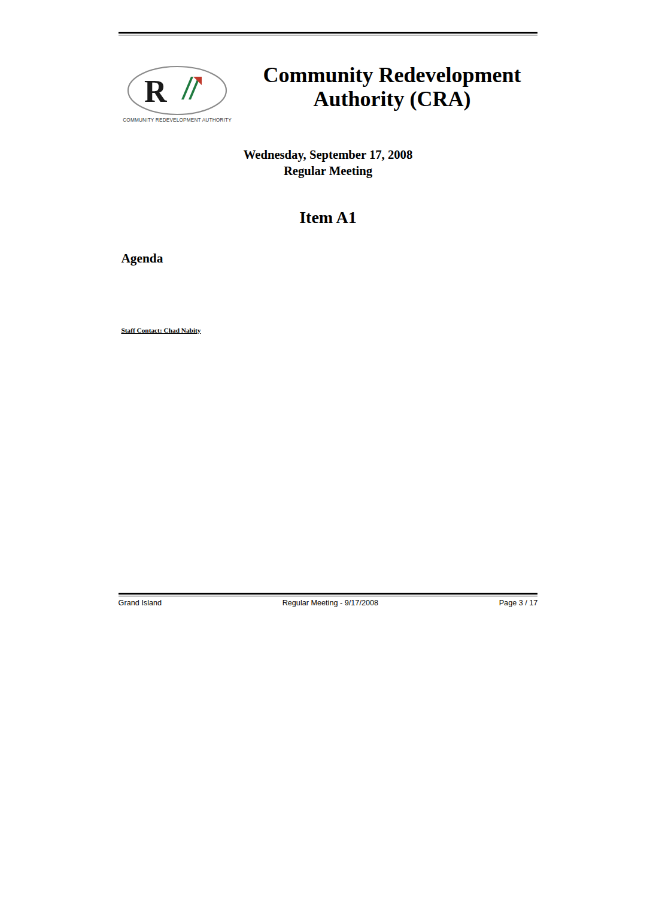R
COMMUNITY REDEVELOPMENT AUTHORITY
Community Redevelopment
Authority (CRA)
Wednesday, September 17, 2008
Regular Meeting
Item A1
Agenda
Staff Contact: Chad Nabity
Grand Island
Regular Meeting - 9/17/2008
Page 3 / 17